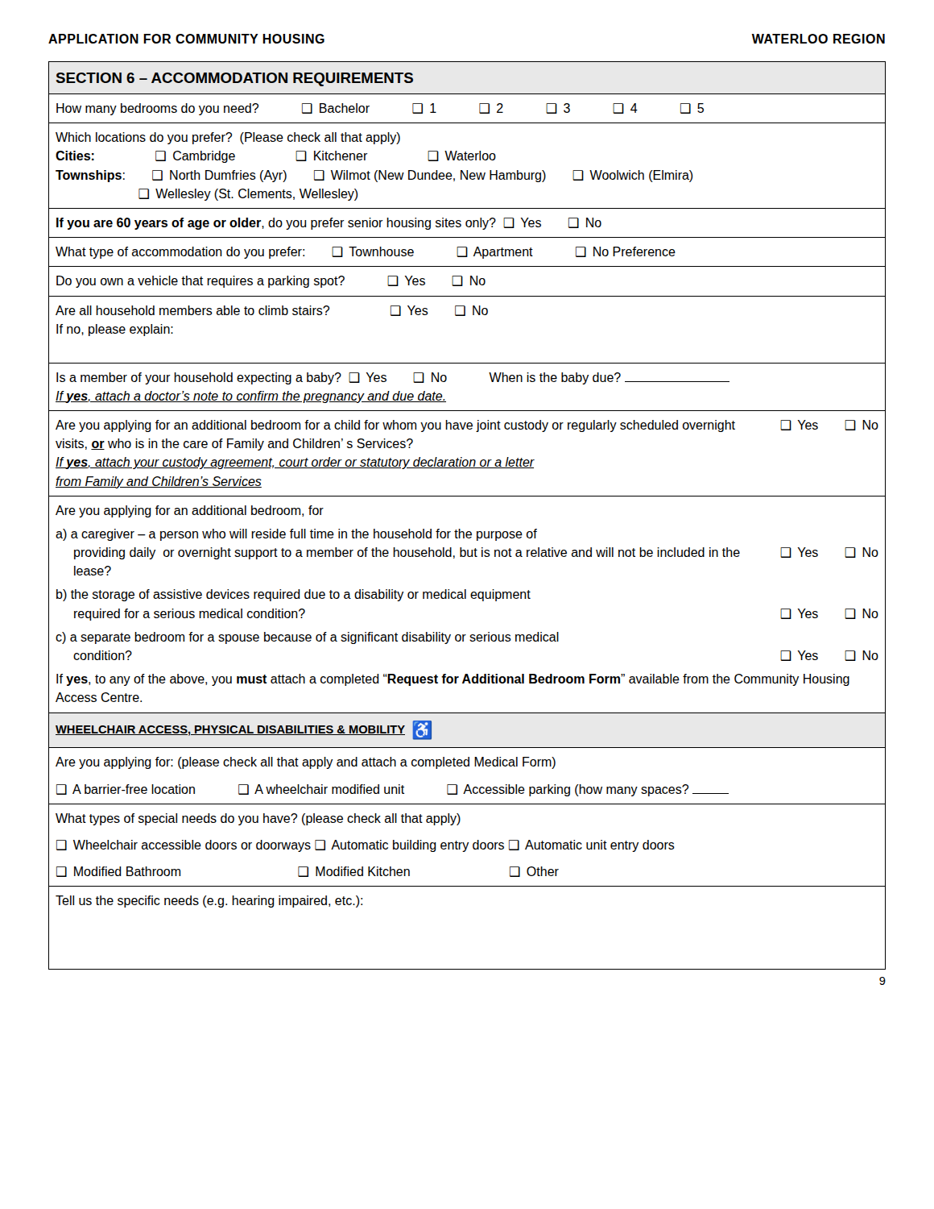APPLICATION FOR COMMUNITY HOUSING WATERLOO REGION
| SECTION 6 – ACCOMMODATION REQUIREMENTS |
| How many bedrooms do you need? ❑ Bachelor ❑ 1 ❑ 2 ❑ 3 ❑ 4 ❑ 5 |
| Which locations do you prefer? (Please check all that apply) Cities: ❑ Cambridge ❑ Kitchener ❑ Waterloo Townships : ❑ North Dumfries (Ayr) ❑ Wilmot (New Dundee, New Hamburg) ❑ Woolwich (Elmira) ❑ Wellesley (St. Clements, Wellesley) |
| If you are 60 years of age or older , do you prefer senior housing sites only? ❑ Yes ❑ No |
| What type of accommodation do you prefer: ❑ Townhouse ❑ Apartment ❑ No Preference |
| Do you own a vehicle that requires a parking spot? ❑ Yes ❑ No |
| Are all household members able to climb stairs? ❑ Yes ❑ No If no, please explain: |
| Is a member of your household expecting a baby? ❑ Yes ❑ No When is the baby due? If yes , attach a doctor’s note to confirm the pregnancy and due date. |
| Are you applying for an additional bedroom for a child for whom you have joint custody or regularly scheduled overnight visits, or who is in the care of Family and Children’ s Services? ❑ Yes ❑ No If yes , attach your custody agreement, court order or statutory declaration or a letter from Family and Children’s Services |
| Are you applying for an additional bedroom, for a) a caregiver – a person who will reside full time in the household for the purpose of providing daily or overnight support to a member of the household, but is not a relative and will not be included in the lease? ❑ Yes ❑ No b) the storage of assistive devices required due to a disability or medical equipment required for a serious medical condition? ❑ Yes ❑ No c) a separate bedroom for a spouse because of a significant disability or serious medical condition? ❑ Yes ❑ No If yes , to any of the above, you must attach a completed “ Request for Additional Bedroom Form ” available from the Community Housing Access Centre. |
| WHEELCHAIR ACCESS, PHYSICAL DISABILITIES & MOBILITY ♿ |
| Are you applying for: (please check all that apply and attach a completed Medical Form) ❑ A barrier-free location ❑ A wheelchair modified unit ❑ Accessible parking (how many spaces? |
| What types of special needs do you have? (please check all that apply) ❑ Wheelchair accessible doors or doorways ❑ Automatic building entry doors ❑ Automatic unit entry doors ❑ Modified Bathroom ❑ Modified Kitchen ❑ Other |
| Tell us the specific needs (e.g. hearing impaired, etc.): |
9